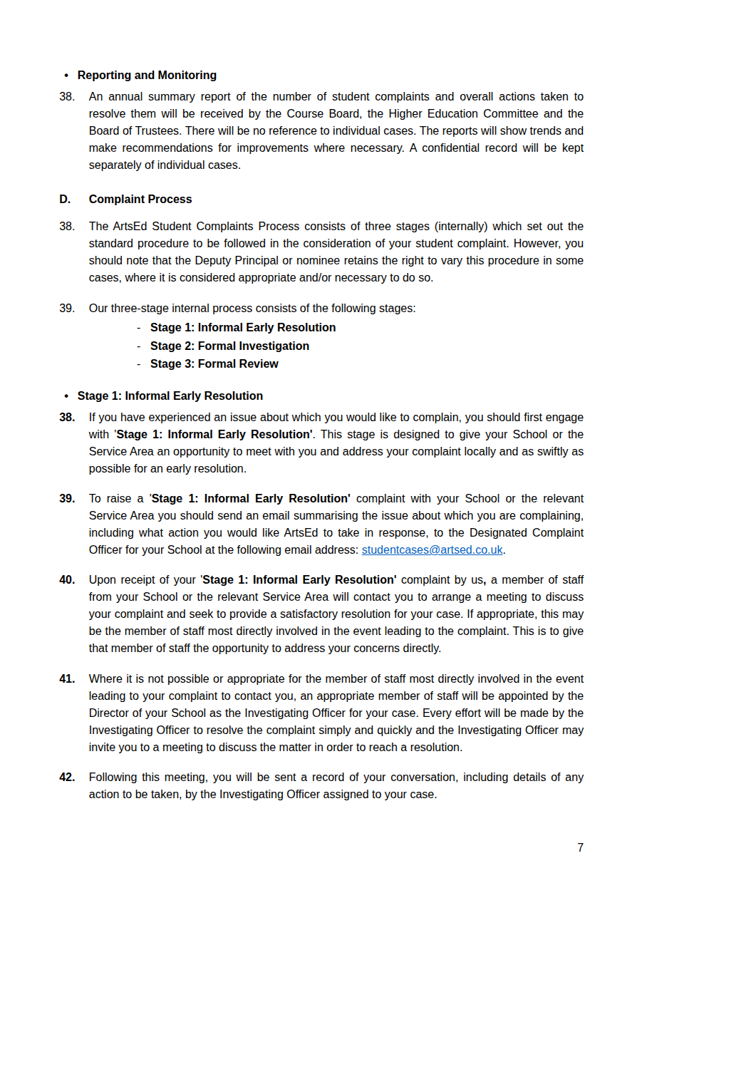Reporting and Monitoring
An annual summary report of the number of student complaints and overall actions taken to resolve them will be received by the Course Board, the Higher Education Committee and the Board of Trustees. There will be no reference to individual cases. The reports will show trends and make recommendations for improvements where necessary. A confidential record will be kept separately of individual cases.
D. Complaint Process
The ArtsEd Student Complaints Process consists of three stages (internally) which set out the standard procedure to be followed in the consideration of your student complaint. However, you should note that the Deputy Principal or nominee retains the right to vary this procedure in some cases, where it is considered appropriate and/or necessary to do so.
Our three-stage internal process consists of the following stages:
Stage 1: Informal Early Resolution
Stage 2: Formal Investigation
Stage 3: Formal Review
Stage 1: Informal Early Resolution
If you have experienced an issue about which you would like to complain, you should first engage with 'Stage 1: Informal Early Resolution'. This stage is designed to give your School or the Service Area an opportunity to meet with you and address your complaint locally and as swiftly as possible for an early resolution.
To raise a 'Stage 1: Informal Early Resolution' complaint with your School or the relevant Service Area you should send an email summarising the issue about which you are complaining, including what action you would like ArtsEd to take in response, to the Designated Complaint Officer for your School at the following email address: studentcases@artsed.co.uk.
Upon receipt of your 'Stage 1: Informal Early Resolution' complaint by us, a member of staff from your School or the relevant Service Area will contact you to arrange a meeting to discuss your complaint and seek to provide a satisfactory resolution for your case. If appropriate, this may be the member of staff most directly involved in the event leading to the complaint. This is to give that member of staff the opportunity to address your concerns directly.
Where it is not possible or appropriate for the member of staff most directly involved in the event leading to your complaint to contact you, an appropriate member of staff will be appointed by the Director of your School as the Investigating Officer for your case. Every effort will be made by the Investigating Officer to resolve the complaint simply and quickly and the Investigating Officer may invite you to a meeting to discuss the matter in order to reach a resolution.
Following this meeting, you will be sent a record of your conversation, including details of any action to be taken, by the Investigating Officer assigned to your case.
7